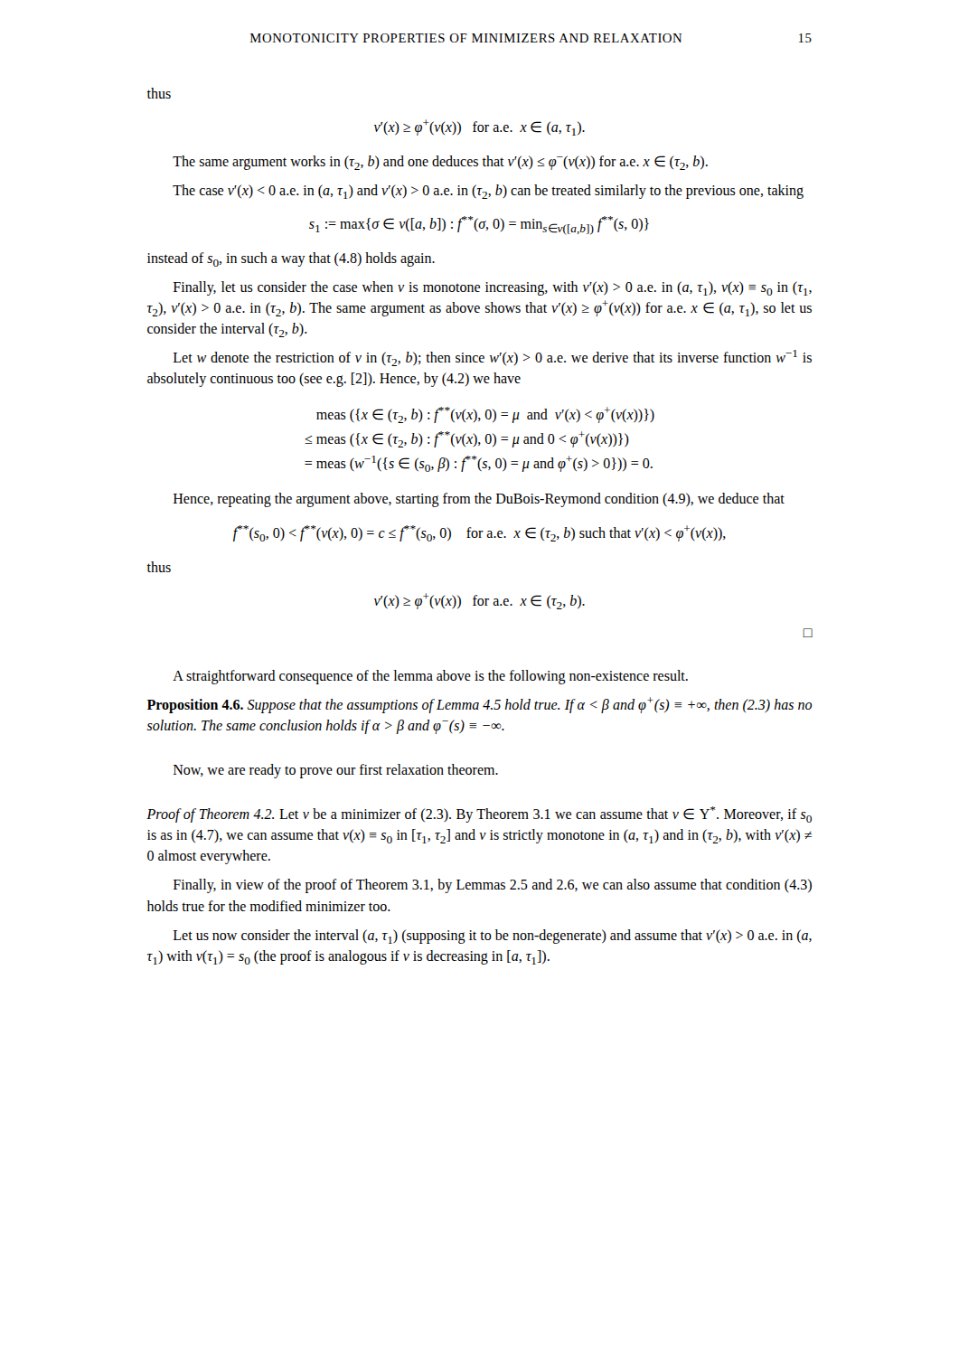MONOTONICITY PROPERTIES OF MINIMIZERS AND RELAXATION 15
thus
v′(x) ≥ φ+(v(x)) for a.e. x ∈ (a, τ1).
The same argument works in (τ2, b) and one deduces that v′(x) ≤ φ−(v(x)) for a.e. x ∈ (τ2, b).
The case v′(x) < 0 a.e. in (a, τ1) and v′(x) > 0 a.e. in (τ2, b) can be treated similarly to the previous one, taking
s1 := max{σ ∈ v([a, b]) : f**(σ, 0) = mins∈v([a,b]) f**(s, 0)}
instead of s0, in such a way that (4.8) holds again.
Finally, let us consider the case when v is monotone increasing, with v′(x) > 0 a.e. in (a, τ1), v(x) ≡ s0 in (τ1, τ2), v′(x) > 0 a.e. in (τ2, b). The same argument as above shows that v′(x) ≥ φ+(v(x)) for a.e. x ∈ (a, τ1), so let us consider the interval (τ2, b).
Let w denote the restriction of v in (τ2, b); then since w′(x) > 0 a.e. we derive that its inverse function w−1 is absolutely continuous too (see e.g. [2]). Hence, by (4.2) we have
meas
({x ∈ (τ2, b) : f**(v(x), 0) = μ and v′(x) < φ+(v(x))})
≤ meas
({x ∈ (τ2, b) : f**(v(x), 0) = μ and 0 < φ+(v(x))})
= meas
(w−1({s ∈ (s0, β) : f**(s, 0) = μ and φ+(s) > 0})) = 0.
Hence, repeating the argument above, starting from the DuBois-Reymond condition (4.9), we deduce that
f**(s0, 0) < f**(v(x), 0) = c ≤ f**(s0, 0) for a.e. x ∈ (τ2, b) such that v′(x) < φ+(v(x)),
thus
v′(x) ≥ φ+(v(x)) for a.e. x ∈ (τ2, b).
□
A straightforward consequence of the lemma above is the following non-existence result.
Proposition 4.6. Suppose that the assumptions of Lemma 4.5 hold true. If α < β and φ+(s) ≡ +∞, then (2.3) has no solution. The same conclusion holds if α > β and φ−(s) ≡ −∞.
Now, we are ready to prove our first relaxation theorem.
Proof of Theorem 4.2. Let v be a minimizer of (2.3). By Theorem 3.1 we can assume that v ∈ Υ*. Moreover, if s0 is as in (4.7), we can assume that v(x) ≡ s0 in [τ1, τ2] and v is strictly monotone in (a, τ1) and in (τ2, b), with v′(x) ≠ 0 almost everywhere.
Finally, in view of the proof of Theorem 3.1, by Lemmas 2.5 and 2.6, we can also assume that condition (4.3) holds true for the modified minimizer too.
Let us now consider the interval (a, τ1) (supposing it to be non-degenerate) and assume that v′(x) > 0 a.e. in (a, τ1) with v(τ1) = s0 (the proof is analogous if v is decreasing in [a, τ1]).